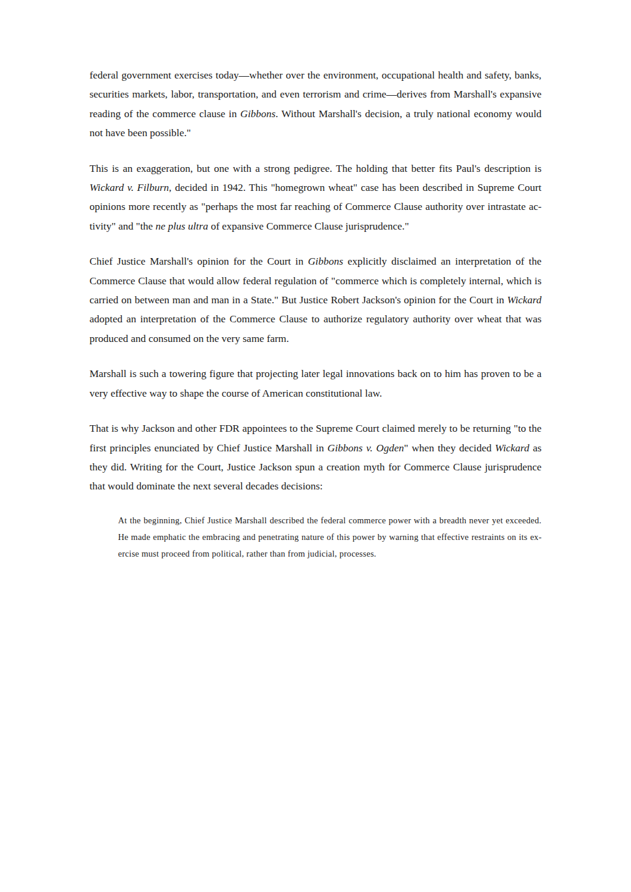federal government exercises today—whether over the environment, occupational health and safety, banks, securities markets, labor, transportation, and even terrorism and crime—derives from Marshall's expansive reading of the commerce clause in Gibbons. Without Marshall's decision, a truly national economy would not have been possible."
This is an exaggeration, but one with a strong pedigree. The holding that better fits Paul's description is Wickard v. Filburn, decided in 1942. This "homegrown wheat" case has been described in Supreme Court opinions more recently as "perhaps the most far reaching of Commerce Clause authority over intrastate activity" and "the ne plus ultra of expansive Commerce Clause jurisprudence."
Chief Justice Marshall's opinion for the Court in Gibbons explicitly disclaimed an interpretation of the Commerce Clause that would allow federal regulation of "commerce which is completely internal, which is carried on between man and man in a State." But Justice Robert Jackson's opinion for the Court in Wickard adopted an interpretation of the Commerce Clause to authorize regulatory authority over wheat that was produced and consumed on the very same farm.
Marshall is such a towering figure that projecting later legal innovations back on to him has proven to be a very effective way to shape the course of American constitutional law.
That is why Jackson and other FDR appointees to the Supreme Court claimed merely to be returning "to the first principles enunciated by Chief Justice Marshall in Gibbons v. Ogden" when they decided Wickard as they did. Writing for the Court, Justice Jackson spun a creation myth for Commerce Clause jurisprudence that would dominate the next several decades decisions:
At the beginning, Chief Justice Marshall described the federal commerce power with a breadth never yet exceeded. He made emphatic the embracing and penetrating nature of this power by warning that effective restraints on its exercise must proceed from political, rather than from judicial, processes.